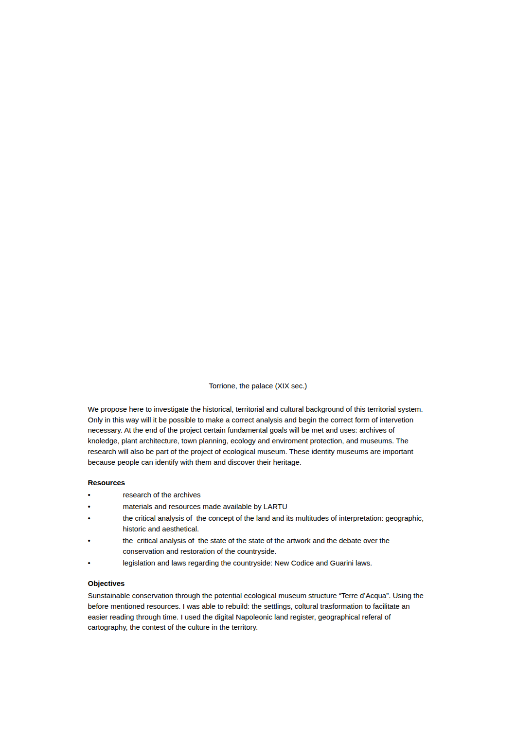Torrione, the palace (XIX sec.)
We propose here to investigate the historical, territorial and cultural background of this territorial system. Only in this way will it be possible to make a correct analysis and begin the correct form of intervetion necessary. At the end of the project certain fundamental goals will be met and uses: archives of knoledge, plant architecture, town planning, ecology and enviroment protection, and museums. The research will also be part of the project of ecological museum. These identity museums are important because people can identify with them and discover their heritage.
Resources
research of the archives
materials and resources made available by LARTU
the critical analysis of the concept of the land and its multitudes of interpretation: geographic, historic and aesthetical.
the critical analysis of the state of the state of the artwork and the debate over the conservation and restoration of the countryside.
legislation and laws regarding the countryside: New Codice and Guarini laws.
Objectives
Sunstainable conservation through the potential ecological museum structure “Terre d’Acqua”. Using the before mentioned resources. I was able to rebuild: the settlings, coltural trasformation to facilitate an easier reading through time. I used the digital Napoleonic land register, geographical referal of cartography, the contest of the culture in the territory.